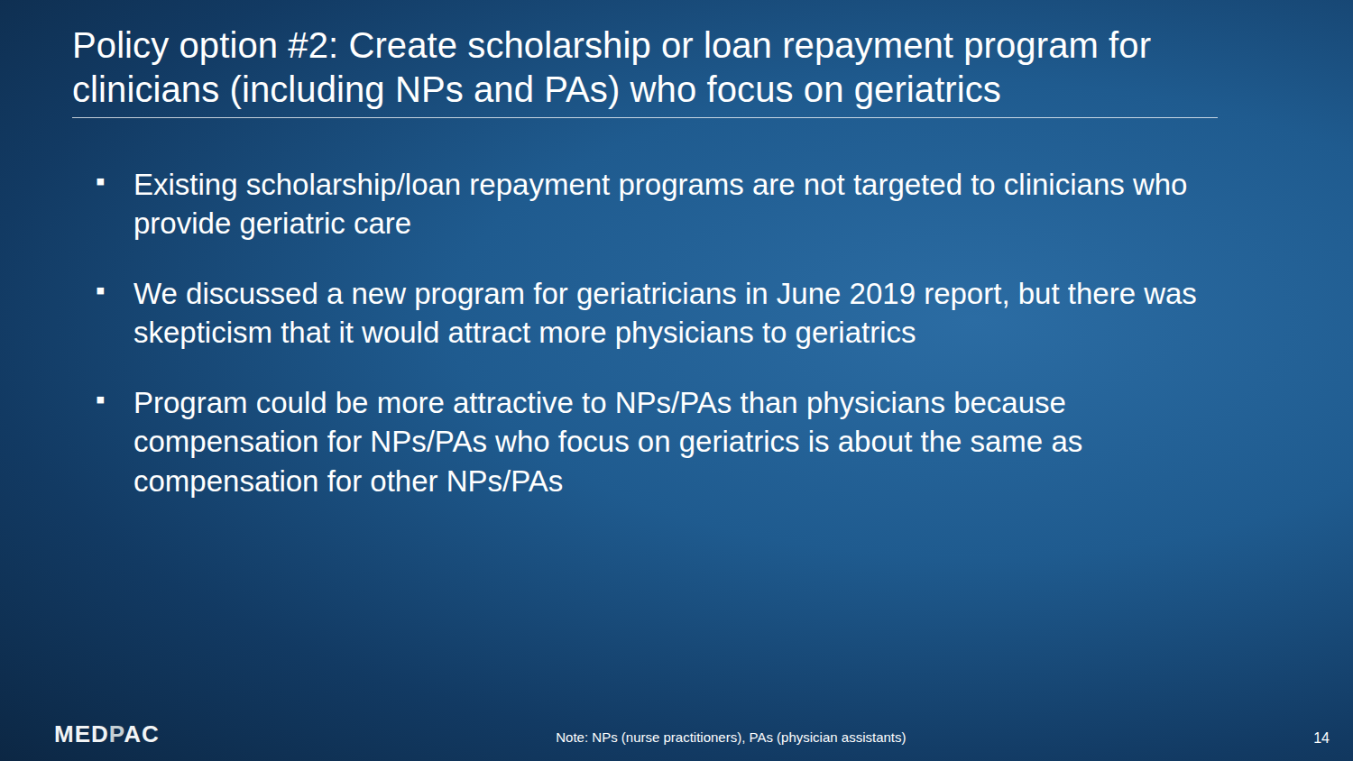Policy option #2: Create scholarship or loan repayment program for clinicians (including NPs and PAs) who focus on geriatrics
Existing scholarship/loan repayment programs are not targeted to clinicians who provide geriatric care
We discussed a new program for geriatricians in June 2019 report, but there was skepticism that it would attract more physicians to geriatrics
Program could be more attractive to NPs/PAs than physicians because compensation for NPs/PAs who focus on geriatrics is about the same as compensation for other NPs/PAs
MEDPAC
Note: NPs (nurse practitioners), PAs (physician assistants)
14